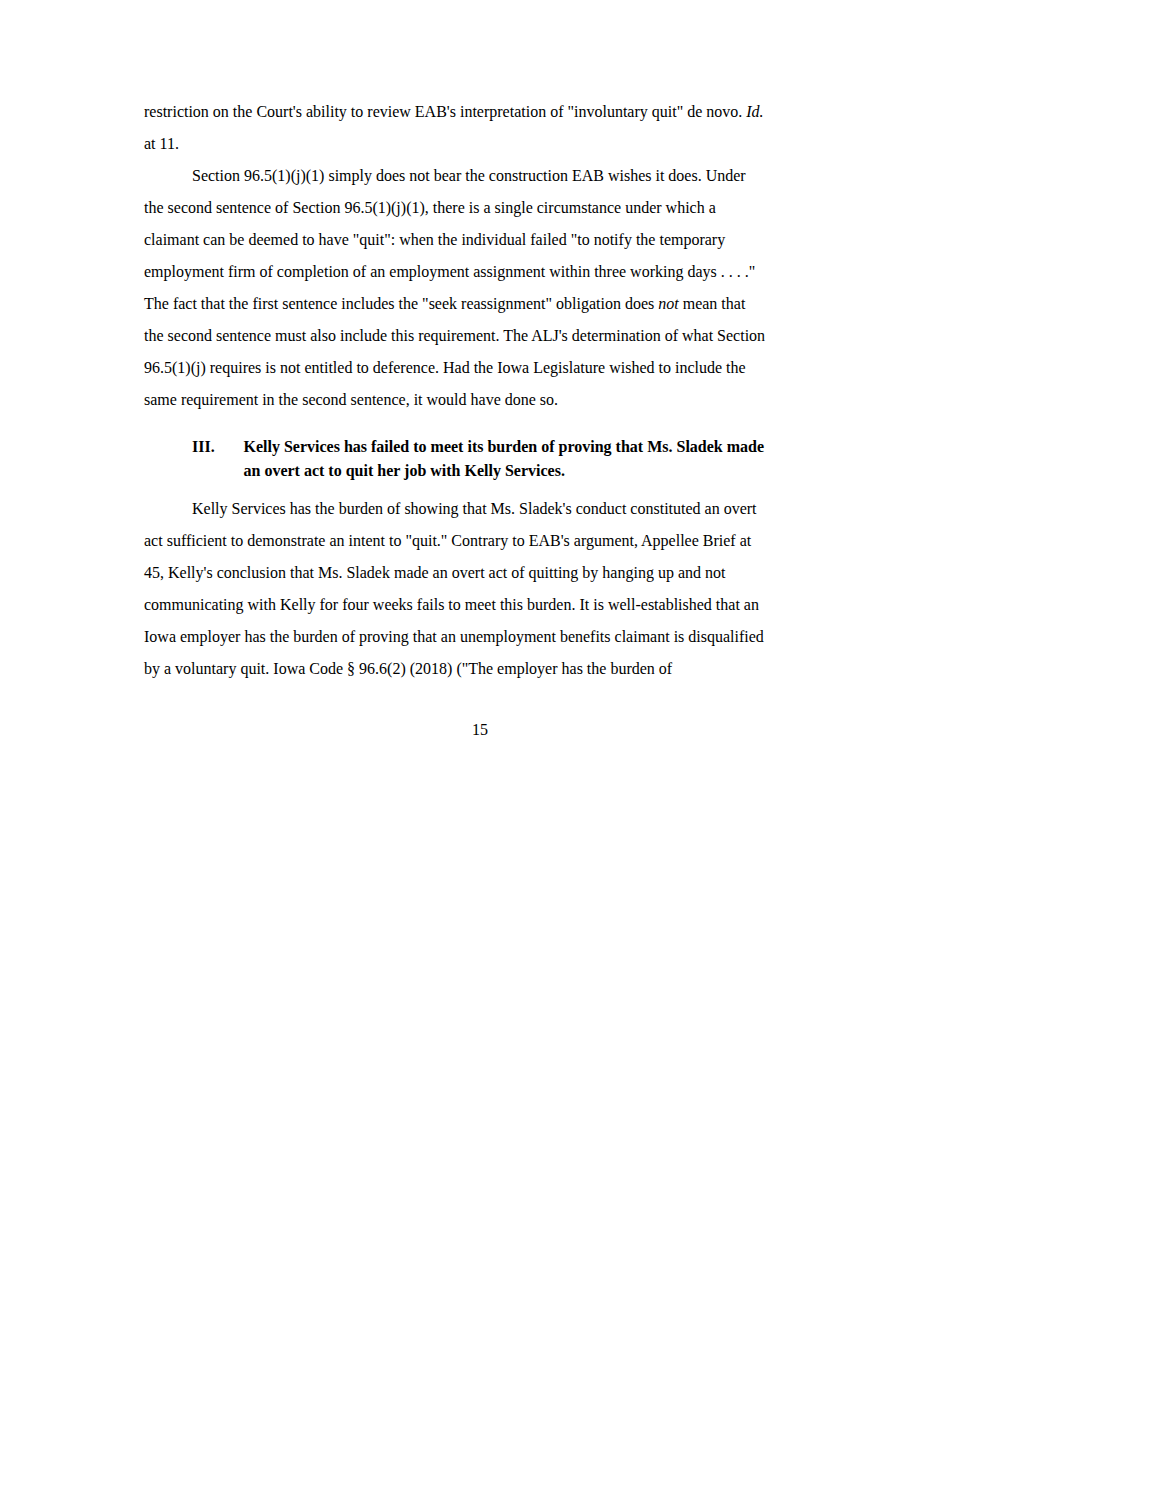restriction on the Court's ability to review EAB's interpretation of "involuntary quit" de novo. Id. at 11.
Section 96.5(1)(j)(1) simply does not bear the construction EAB wishes it does. Under the second sentence of Section 96.5(1)(j)(1), there is a single circumstance under which a claimant can be deemed to have "quit": when the individual failed "to notify the temporary employment firm of completion of an employment assignment within three working days . . . ." The fact that the first sentence includes the "seek reassignment" obligation does not mean that the second sentence must also include this requirement. The ALJ's determination of what Section 96.5(1)(j) requires is not entitled to deference. Had the Iowa Legislature wished to include the same requirement in the second sentence, it would have done so.
III. Kelly Services has failed to meet its burden of proving that Ms. Sladek made an overt act to quit her job with Kelly Services.
Kelly Services has the burden of showing that Ms. Sladek's conduct constituted an overt act sufficient to demonstrate an intent to "quit." Contrary to EAB's argument, Appellee Brief at 45, Kelly's conclusion that Ms. Sladek made an overt act of quitting by hanging up and not communicating with Kelly for four weeks fails to meet this burden. It is well-established that an Iowa employer has the burden of proving that an unemployment benefits claimant is disqualified by a voluntary quit. Iowa Code § 96.6(2) (2018) ("The employer has the burden of
15